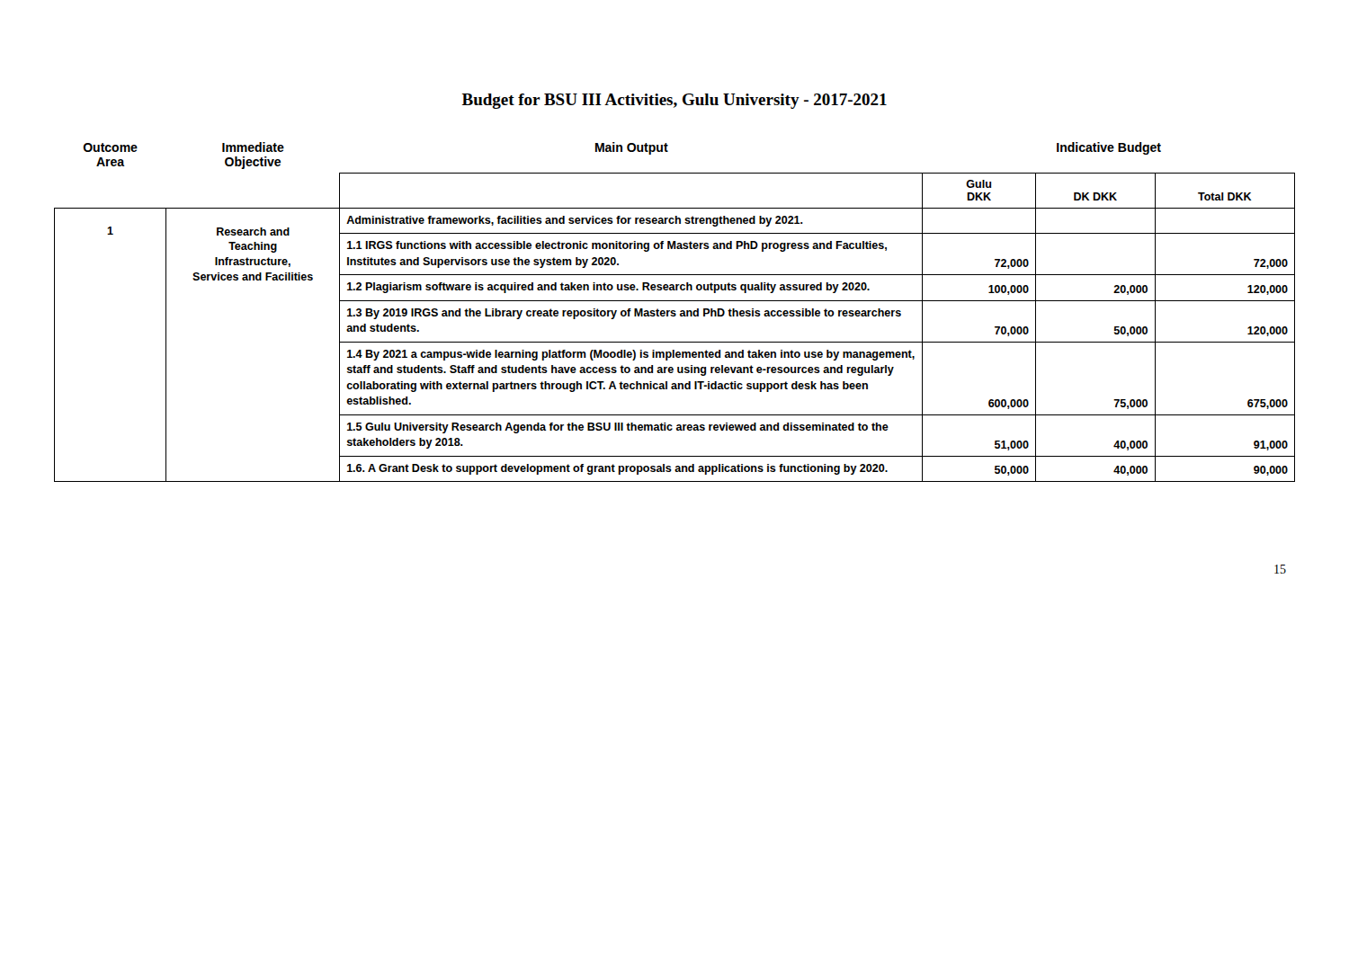Budget for BSU III Activities, Gulu University - 2017-2021
| Outcome Area | Immediate Objective | Main Output | Indicative Budget |
| | | | Gulu DKK | DK DKK | Total DKK |
| 1 | Research and Teaching Infrastructure, Services and Facilities | Administrative frameworks, facilities and services for research strengthened by 2021. | | | |
| 1.1 IRGS functions with accessible electronic monitoring of Masters and PhD progress and Faculties, Institutes and Supervisors use the system by 2020. | 72,000 | | 72,000 |
| 1.2 Plagiarism software is acquired and taken into use. Research outputs quality assured by 2020. | 100,000 | 20,000 | 120,000 |
| 1.3 By 2019 IRGS and the Library create repository of Masters and PhD thesis accessible to researchers and students. | 70,000 | 50,000 | 120,000 |
| 1.4 By 2021 a campus-wide learning platform (Moodle) is implemented and taken into use by management, staff and students. Staff and students have access to and are using relevant e-resources and regularly collaborating with external partners through ICT. A technical and IT-idactic support desk has been established. | 600,000 | 75,000 | 675,000 |
| 1.5 Gulu University Research Agenda for the BSU III thematic areas reviewed and disseminated to the stakeholders by 2018. | 51,000 | 40,000 | 91,000 |
| 1.6. A Grant Desk to support development of grant proposals and applications is functioning by 2020. | 50,000 | 40,000 | 90,000 |
15